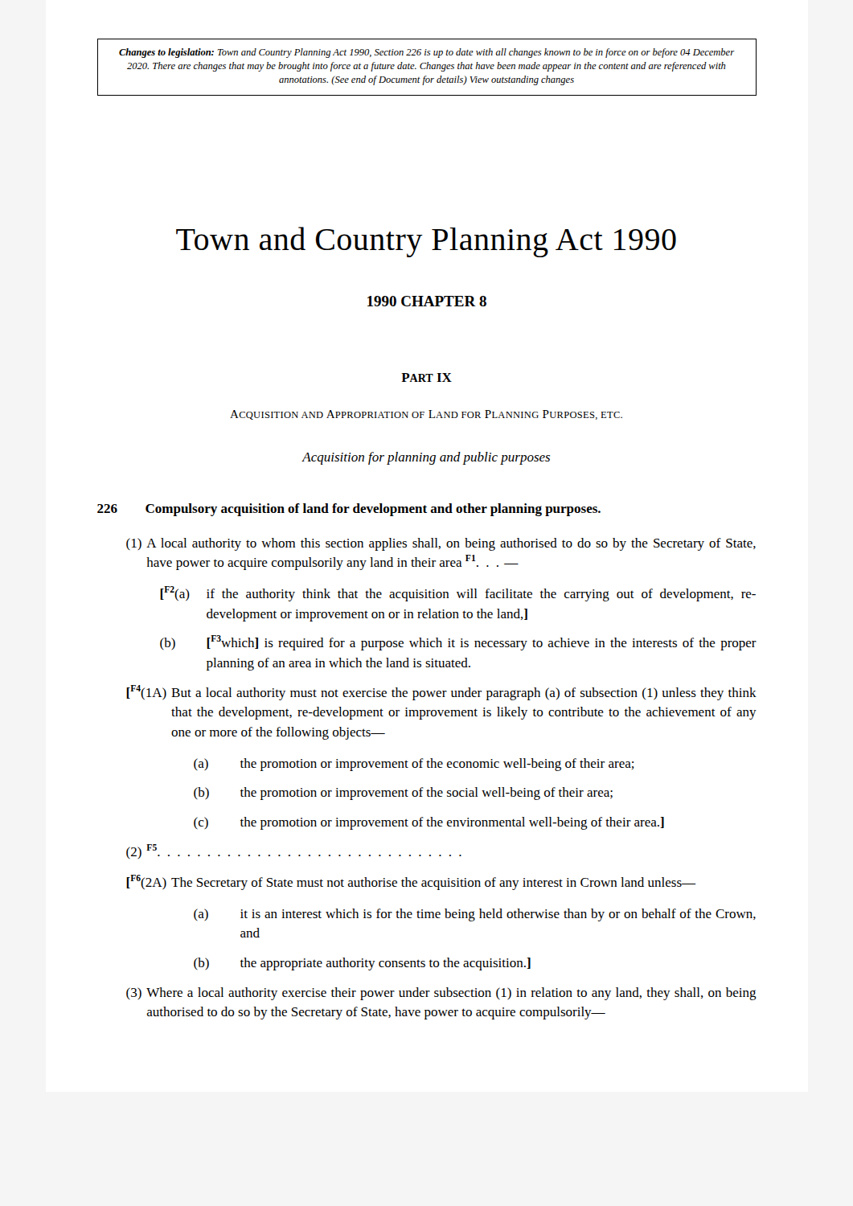Changes to legislation: Town and Country Planning Act 1990, Section 226 is up to date with all changes known to be in force on or before 04 December 2020. There are changes that may be brought into force at a future date. Changes that have been made appear in the content and are referenced with annotations. (See end of Document for details) View outstanding changes
Town and Country Planning Act 1990
1990 CHAPTER 8
PART IX
ACQUISITION AND APPROPRIATION OF LAND FOR PLANNING PURPOSES, ETC.
Acquisition for planning and public purposes
226 Compulsory acquisition of land for development and other planning purposes.
(1) A local authority to whom this section applies shall, on being authorised to do so by the Secretary of State, have power to acquire compulsorily any land in their area F1. . . —
[F2(a) if the authority think that the acquisition will facilitate the carrying out of development, re-development or improvement on or in relation to the land,]
(b) [F3which] is required for a purpose which it is necessary to achieve in the interests of the proper planning of an area in which the land is situated.
[F4(1A) But a local authority must not exercise the power under paragraph (a) of subsection (1) unless they think that the development, re-development or improvement is likely to contribute to the achievement of any one or more of the following objects—
(a) the promotion or improvement of the economic well-being of their area;
(b) the promotion or improvement of the social well-being of their area;
(c) the promotion or improvement of the environmental well-being of their area.]
(2) F5. . . . . . . . . . . . . . . . . . . . . . . . . . . . . . .
[F6(2A) The Secretary of State must not authorise the acquisition of any interest in Crown land unless—
(a) it is an interest which is for the time being held otherwise than by or on behalf of the Crown, and
(b) the appropriate authority consents to the acquisition.]
(3) Where a local authority exercise their power under subsection (1) in relation to any land, they shall, on being authorised to do so by the Secretary of State, have power to acquire compulsorily—